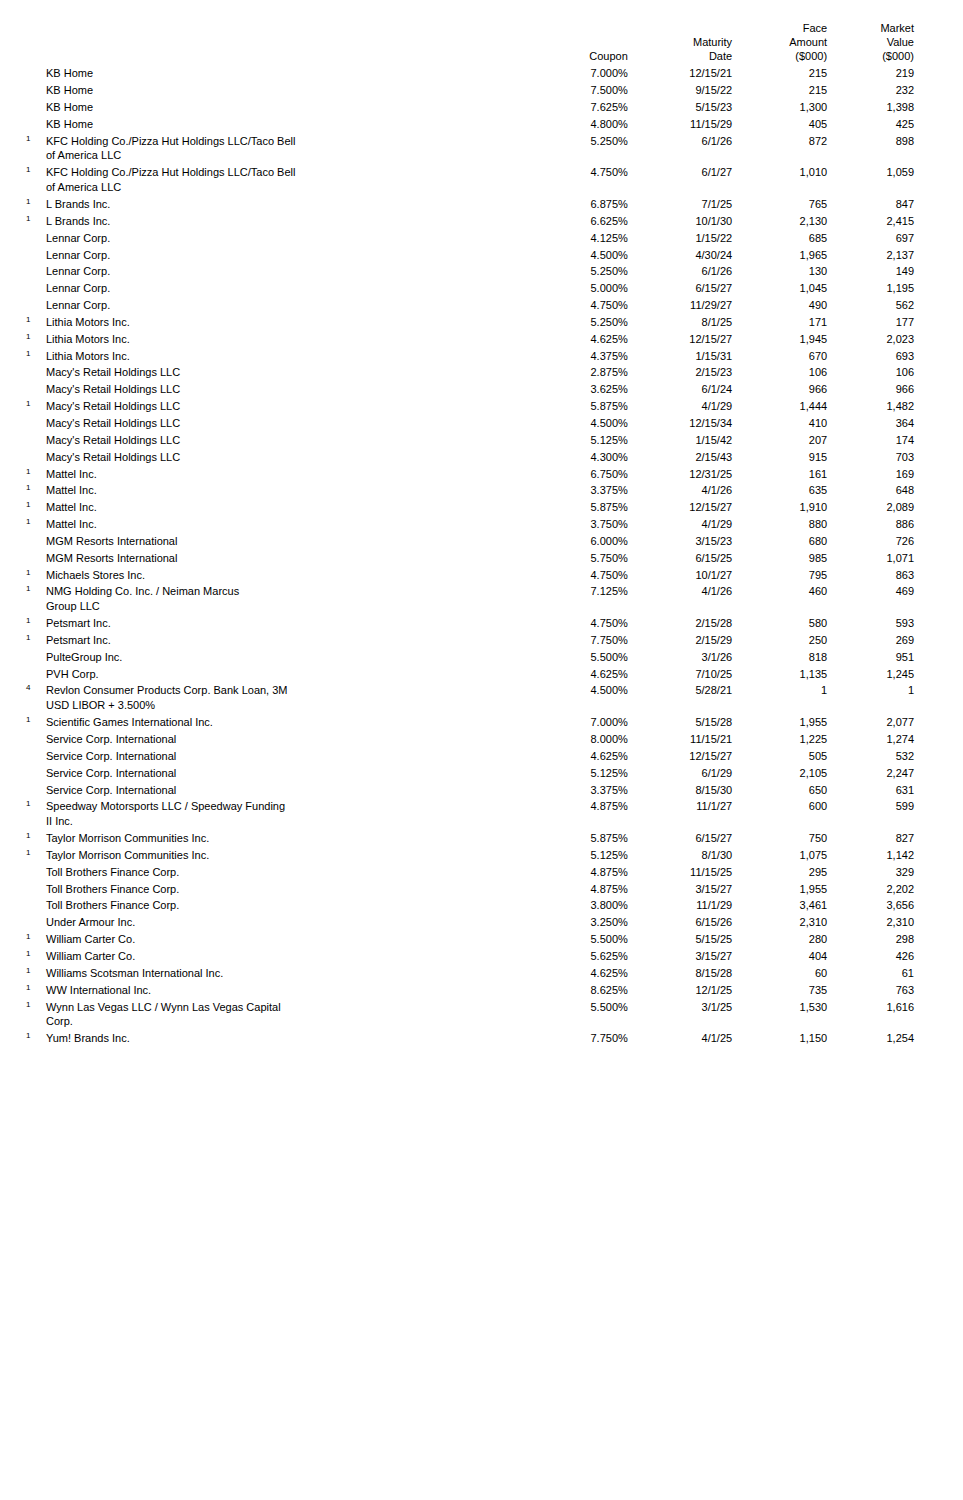| | Coupon | Maturity Date | Face Amount ($000) | Market Value ($000) |
| --- | --- | --- | --- | --- |
| | KB Home | 7.000% | 12/15/21 | 215 | 219 |
| | KB Home | 7.500% | 9/15/22 | 215 | 232 |
| | KB Home | 7.625% | 5/15/23 | 1,300 | 1,398 |
| | KB Home | 4.800% | 11/15/29 | 405 | 425 |
| 1 | KFC Holding Co./Pizza Hut Holdings LLC/Taco Bell of America LLC | 5.250% | 6/1/26 | 872 | 898 |
| 1 | KFC Holding Co./Pizza Hut Holdings LLC/Taco Bell of America LLC | 4.750% | 6/1/27 | 1,010 | 1,059 |
| 1 | L Brands Inc. | 6.875% | 7/1/25 | 765 | 847 |
| 1 | L Brands Inc. | 6.625% | 10/1/30 | 2,130 | 2,415 |
| | Lennar Corp. | 4.125% | 1/15/22 | 685 | 697 |
| | Lennar Corp. | 4.500% | 4/30/24 | 1,965 | 2,137 |
| | Lennar Corp. | 5.250% | 6/1/26 | 130 | 149 |
| | Lennar Corp. | 5.000% | 6/15/27 | 1,045 | 1,195 |
| | Lennar Corp. | 4.750% | 11/29/27 | 490 | 562 |
| 1 | Lithia Motors Inc. | 5.250% | 8/1/25 | 171 | 177 |
| 1 | Lithia Motors Inc. | 4.625% | 12/15/27 | 1,945 | 2,023 |
| 1 | Lithia Motors Inc. | 4.375% | 1/15/31 | 670 | 693 |
| | Macy's Retail Holdings LLC | 2.875% | 2/15/23 | 106 | 106 |
| | Macy's Retail Holdings LLC | 3.625% | 6/1/24 | 966 | 966 |
| 1 | Macy's Retail Holdings LLC | 5.875% | 4/1/29 | 1,444 | 1,482 |
| | Macy's Retail Holdings LLC | 4.500% | 12/15/34 | 410 | 364 |
| | Macy's Retail Holdings LLC | 5.125% | 1/15/42 | 207 | 174 |
| | Macy's Retail Holdings LLC | 4.300% | 2/15/43 | 915 | 703 |
| 1 | Mattel Inc. | 6.750% | 12/31/25 | 161 | 169 |
| 1 | Mattel Inc. | 3.375% | 4/1/26 | 635 | 648 |
| 1 | Mattel Inc. | 5.875% | 12/15/27 | 1,910 | 2,089 |
| 1 | Mattel Inc. | 3.750% | 4/1/29 | 880 | 886 |
| | MGM Resorts International | 6.000% | 3/15/23 | 680 | 726 |
| | MGM Resorts International | 5.750% | 6/15/25 | 985 | 1,071 |
| 1 | Michaels Stores Inc. | 4.750% | 10/1/27 | 795 | 863 |
| 1 | NMG Holding Co. Inc. / Neiman Marcus Group LLC | 7.125% | 4/1/26 | 460 | 469 |
| 1 | Petsmart Inc. | 4.750% | 2/15/28 | 580 | 593 |
| 1 | Petsmart Inc. | 7.750% | 2/15/29 | 250 | 269 |
| | PulteGroup Inc. | 5.500% | 3/1/26 | 818 | 951 |
| | PVH Corp. | 4.625% | 7/10/25 | 1,135 | 1,245 |
| 4 | Revlon Consumer Products Corp. Bank Loan, 3M USD LIBOR + 3.500% | 4.500% | 5/28/21 | 1 | 1 |
| 1 | Scientific Games International Inc. | 7.000% | 5/15/28 | 1,955 | 2,077 |
| | Service Corp. International | 8.000% | 11/15/21 | 1,225 | 1,274 |
| | Service Corp. International | 4.625% | 12/15/27 | 505 | 532 |
| | Service Corp. International | 5.125% | 6/1/29 | 2,105 | 2,247 |
| | Service Corp. International | 3.375% | 8/15/30 | 650 | 631 |
| 1 | Speedway Motorsports LLC / Speedway Funding II Inc. | 4.875% | 11/1/27 | 600 | 599 |
| 1 | Taylor Morrison Communities Inc. | 5.875% | 6/15/27 | 750 | 827 |
| 1 | Taylor Morrison Communities Inc. | 5.125% | 8/1/30 | 1,075 | 1,142 |
| | Toll Brothers Finance Corp. | 4.875% | 11/15/25 | 295 | 329 |
| | Toll Brothers Finance Corp. | 4.875% | 3/15/27 | 1,955 | 2,202 |
| | Toll Brothers Finance Corp. | 3.800% | 11/1/29 | 3,461 | 3,656 |
| | Under Armour Inc. | 3.250% | 6/15/26 | 2,310 | 2,310 |
| 1 | William Carter Co. | 5.500% | 5/15/25 | 280 | 298 |
| 1 | William Carter Co. | 5.625% | 3/15/27 | 404 | 426 |
| 1 | Williams Scotsman International Inc. | 4.625% | 8/15/28 | 60 | 61 |
| 1 | WW International Inc. | 8.625% | 12/1/25 | 735 | 763 |
| 1 | Wynn Las Vegas LLC / Wynn Las Vegas Capital Corp. | 5.500% | 3/1/25 | 1,530 | 1,616 |
| 1 | Yum! Brands Inc. | 7.750% | 4/1/25 | 1,150 | 1,254 |